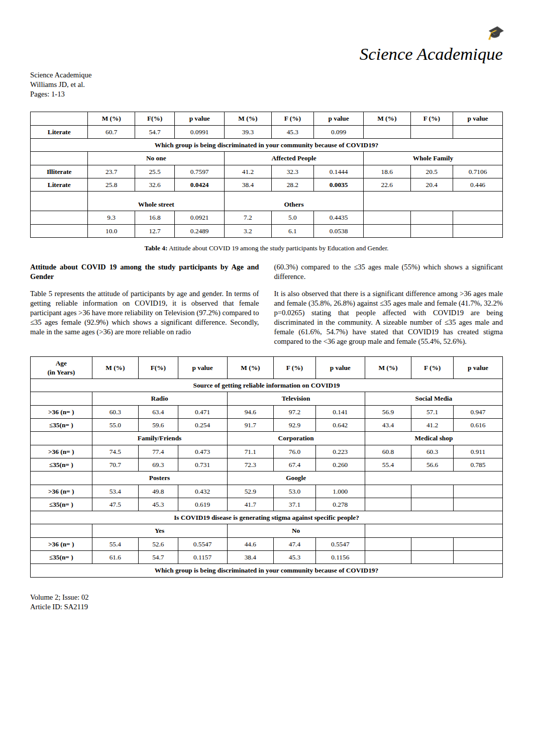🎓
Science Academique
Science Academique
Williams JD, et al.
Pages: 1-13
| | M (%) | F(%) | p value | M (%) | F (%) | p value | M (%) | F (%) | p value |
| Literate | 60.7 | 54.7 | 0.0991 | 39.3 | 45.3 | 0.099 | | | |
| Which group is being discriminated in your community because of COVID19? |
| | No one | Affected People | Whole Family |
| Illiterate | 23.7 | 25.5 | 0.7597 | 41.2 | 32.3 | 0.1444 | 18.6 | 20.5 | 0.7106 |
| Literate | 25.8 | 32.6 | 0.0424 | 38.4 | 28.2 | 0.0035 | 22.6 | 20.4 | 0.446 |
| | Whole street | Others | |
| | 9.3 | 16.8 | 0.0921 | 7.2 | 5.0 | 0.4435 | | | |
| | 10.0 | 12.7 | 0.2489 | 3.2 | 6.1 | 0.0538 | | | |
Table 4: Attitude about COVID 19 among the study participants by Education and Gender.
Attitude about COVID 19 among the study participants by Age and Gender
Table 5 represents the attitude of participants by age and gender. In terms of getting reliable information on COVID19, it is observed that female participant ages >36 have more reliability on Television (97.2%) compared to ≤35 ages female (92.9%) which shows a significant difference. Secondly, male in the same ages (>36) are more reliable on radio
(60.3%) compared to the ≤35 ages male (55%) which shows a significant difference.
It is also observed that there is a significant difference among >36 ages male and female (35.8%, 26.8%) against ≤35 ages male and female (41.7%, 32.2% p=0.0265) stating that people affected with COVID19 are being discriminated in the community. A sizeable number of ≤35 ages male and female (61.6%, 54.7%) have stated that COVID19 has created stigma compared to the <36 age group male and female (55.4%, 52.6%).
| Age (in Years) | M (%) | F(%) | p value | M (%) | F (%) | p value | M (%) | F (%) | p value |
| Source of getting reliable information on COVID19 |
| | Radio | Television | Social Media |
| >36 (n= ) | 60.3 | 63.4 | 0.471 | 94.6 | 97.2 | 0.141 | 56.9 | 57.1 | 0.947 |
| ≤35(n= ) | 55.0 | 59.6 | 0.254 | 91.7 | 92.9 | 0.642 | 43.4 | 41.2 | 0.616 |
| | Family/Friends | Corporation | Medical shop |
| >36 (n= ) | 74.5 | 77.4 | 0.473 | 71.1 | 76.0 | 0.223 | 60.8 | 60.3 | 0.911 |
| ≤35(n= ) | 70.7 | 69.3 | 0.731 | 72.3 | 67.4 | 0.260 | 55.4 | 56.6 | 0.785 |
| | Posters | Google | |
| >36 (n= ) | 53.4 | 49.8 | 0.432 | 52.9 | 53.0 | 1.000 | | | |
| ≤35(n= ) | 47.5 | 45.3 | 0.619 | 41.7 | 37.1 | 0.278 | | | |
| Is COVID19 disease is generating stigma against specific people? |
| | Yes | No | |
| >36 (n= ) | 55.4 | 52.6 | 0.5547 | 44.6 | 47.4 | 0.5547 | | | |
| ≤35(n= ) | 61.6 | 54.7 | 0.1157 | 38.4 | 45.3 | 0.1156 | | | |
| Which group is being discriminated in your community because of COVID19? |
Volume 2; Issue: 02
Article ID: SA2119